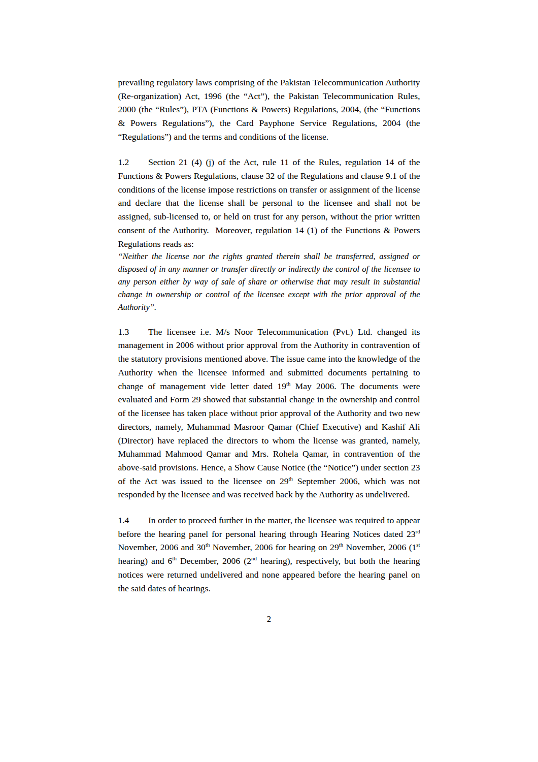prevailing regulatory laws comprising of the Pakistan Telecommunication Authority (Re-organization) Act, 1996 (the “Act”), the Pakistan Telecommunication Rules, 2000 (the “Rules”), PTA (Functions & Powers) Regulations, 2004, (the “Functions & Powers Regulations”), the Card Payphone Service Regulations, 2004 (the “Regulations”) and the terms and conditions of the license.
1.2 Section 21 (4) (j) of the Act, rule 11 of the Rules, regulation 14 of the Functions & Powers Regulations, clause 32 of the Regulations and clause 9.1 of the conditions of the license impose restrictions on transfer or assignment of the license and declare that the license shall be personal to the licensee and shall not be assigned, sub-licensed to, or held on trust for any person, without the prior written consent of the Authority. Moreover, regulation 14 (1) of the Functions & Powers Regulations reads as:
“Neither the license nor the rights granted therein shall be transferred, assigned or disposed of in any manner or transfer directly or indirectly the control of the licensee to any person either by way of sale of share or otherwise that may result in substantial change in ownership or control of the licensee except with the prior approval of the Authority”.
1.3 The licensee i.e. M/s Noor Telecommunication (Pvt.) Ltd. changed its management in 2006 without prior approval from the Authority in contravention of the statutory provisions mentioned above. The issue came into the knowledge of the Authority when the licensee informed and submitted documents pertaining to change of management vide letter dated 19th May 2006. The documents were evaluated and Form 29 showed that substantial change in the ownership and control of the licensee has taken place without prior approval of the Authority and two new directors, namely, Muhammad Masroor Qamar (Chief Executive) and Kashif Ali (Director) have replaced the directors to whom the license was granted, namely, Muhammad Mahmood Qamar and Mrs. Rohela Qamar, in contravention of the above-said provisions. Hence, a Show Cause Notice (the “Notice”) under section 23 of the Act was issued to the licensee on 29th September 2006, which was not responded by the licensee and was received back by the Authority as undelivered.
1.4 In order to proceed further in the matter, the licensee was required to appear before the hearing panel for personal hearing through Hearing Notices dated 23rd November, 2006 and 30th November, 2006 for hearing on 29th November, 2006 (1st hearing) and 6th December, 2006 (2nd hearing), respectively, but both the hearing notices were returned undelivered and none appeared before the hearing panel on the said dates of hearings.
2